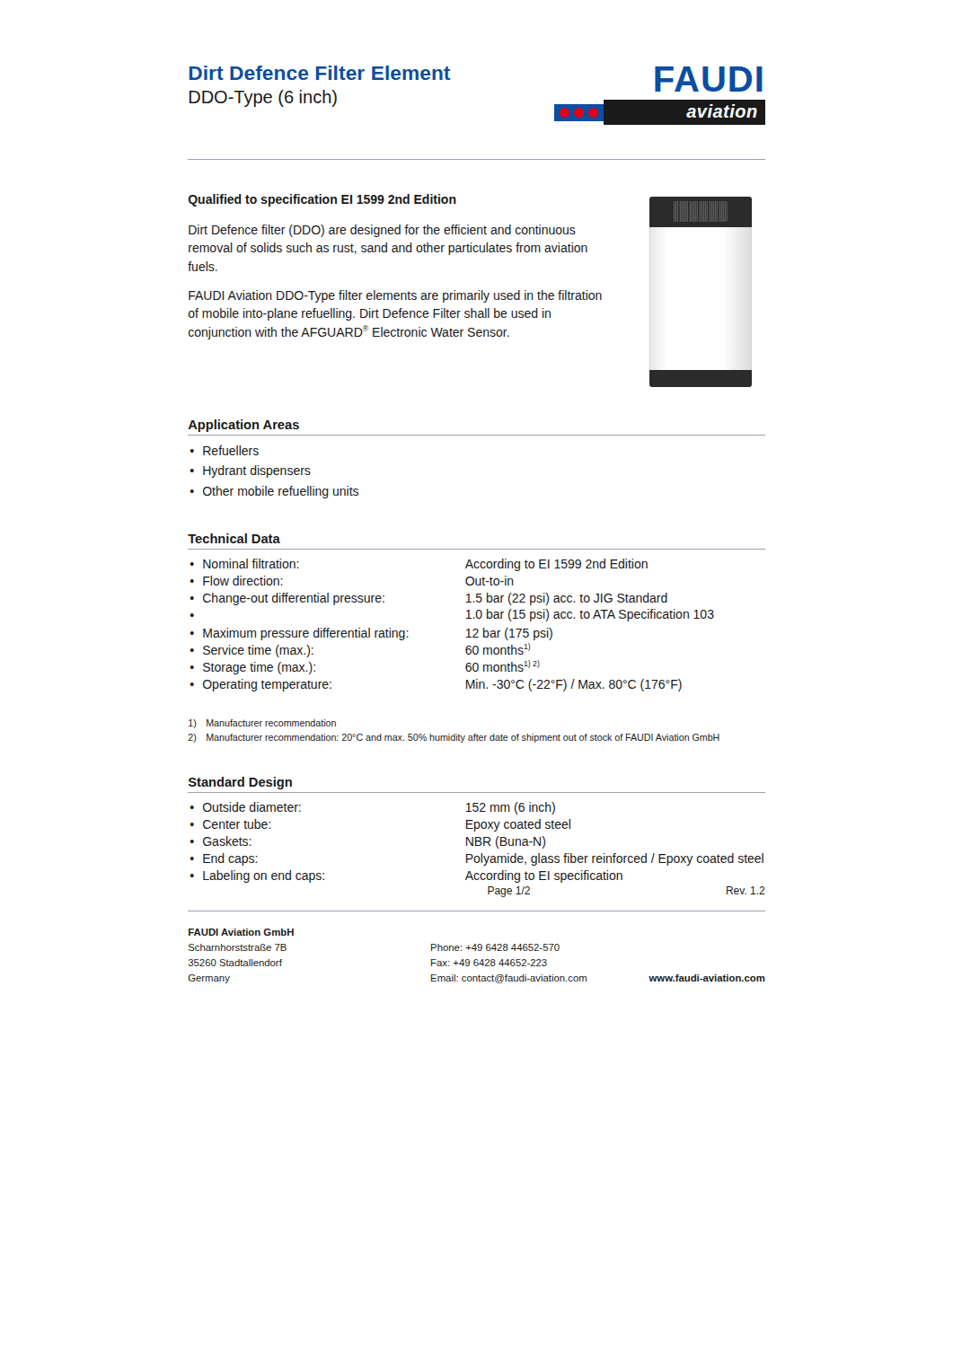Dirt Defence Filter Element
DDO-Type (6 inch)
FAUDI
aviation
Qualified to specification EI 1599 2nd Edition
Dirt Defence filter (DDO) are designed for the efficient and continuous removal of solids such as rust, sand and other particulates from aviation fuels.
FAUDI Aviation DDO-Type filter elements are primarily used in the filtration of mobile into-plane refuelling. Dirt Defence Filter shall be used in conjunction with the AFGUARD® Electronic Water Sensor.
Application Areas
Refuellers
Hydrant dispensers
Other mobile refuelling units
Technical Data
| Nominal filtration: | According to EI 1599 2nd Edition |
| Flow direction: | Out-to-in |
| Change-out differential pressure: | 1.5 bar (22 psi) acc. to JIG Standard |
| | 1.0 bar (15 psi) acc. to ATA Specification 103 |
| Maximum pressure differential rating: | 12 bar (175 psi) |
| Service time (max.): | 60 months 1) |
| Storage time (max.): | 60 months 1) 2) |
| Operating temperature: | Min. -30°C (-22°F) / Max. 80°C (176°F) |
1) Manufacturer recommendation
2) Manufacturer recommendation: 20°C and max. 50% humidity after date of shipment out of stock of FAUDI Aviation GmbH
Standard Design
| Outside diameter: | 152 mm (6 inch) |
| Center tube: | Epoxy coated steel |
| Gaskets: | NBR (Buna-N) |
| End caps: | Polyamide, glass fiber reinforced / Epoxy coated steel |
| Labeling on end caps: | According to EI specification |
Page 1/2
Rev. 1.2
FAUDI Aviation GmbH
Scharnhorststraße 7B
35260 Stadtallendorf
Germany
Phone: +49 6428 44652-570
Fax: +49 6428 44652-223
Email: contact@faudi-aviation.com
www.faudi-aviation.com